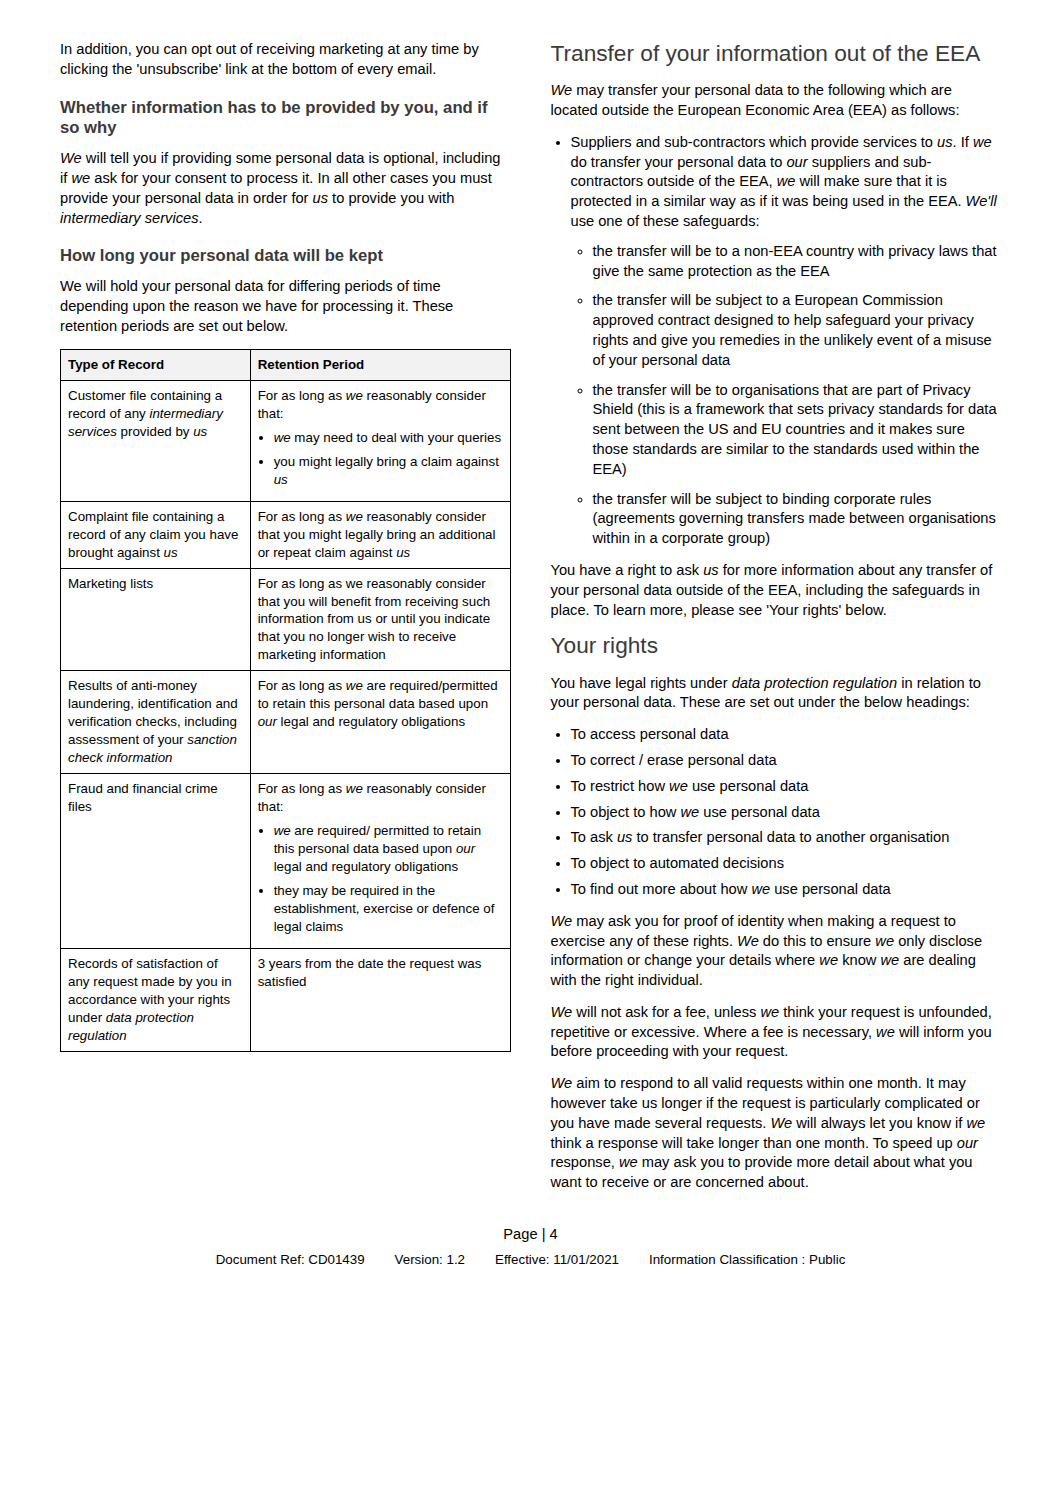In addition, you can opt out of receiving marketing at any time by clicking the 'unsubscribe' link at the bottom of every email.
Whether information has to be provided by you, and if so why
We will tell you if providing some personal data is optional, including if we ask for your consent to process it. In all other cases you must provide your personal data in order for us to provide you with intermediary services.
How long your personal data will be kept
We will hold your personal data for differing periods of time depending upon the reason we have for processing it. These retention periods are set out below.
| Type of Record | Retention Period |
| --- | --- |
| Customer file containing a record of any intermediary services provided by us | For as long as we reasonably consider that: we may need to deal with your queries you might legally bring a claim against us |
| Complaint file containing a record of any claim you have brought against us | For as long as we reasonably consider that you might legally bring an additional or repeat claim against us |
| Marketing lists | For as long as we reasonably consider that you will benefit from receiving such information from us or until you indicate that you no longer wish to receive marketing information |
| Results of anti-money laundering, identification and verification checks, including assessment of your sanction check information | For as long as we are required/permitted to retain this personal data based upon our legal and regulatory obligations |
| Fraud and financial crime files | For as long as we reasonably consider that: we are required/ permitted to retain this personal data based upon our legal and regulatory obligations they may be required in the establishment, exercise or defence of legal claims |
| Records of satisfaction of any request made by you in accordance with your rights under data protection regulation | 3 years from the date the request was satisfied |
Transfer of your information out of the EEA
We may transfer your personal data to the following which are located outside the European Economic Area (EEA) as follows:
Suppliers and sub-contractors which provide services to us. If we do transfer your personal data to our suppliers and sub-contractors outside of the EEA, we will make sure that it is protected in a similar way as if it was being used in the EEA. We'll use one of these safeguards:
the transfer will be to a non-EEA country with privacy laws that give the same protection as the EEA
the transfer will be subject to a European Commission approved contract designed to help safeguard your privacy rights and give you remedies in the unlikely event of a misuse of your personal data
the transfer will be to organisations that are part of Privacy Shield (this is a framework that sets privacy standards for data sent between the US and EU countries and it makes sure those standards are similar to the standards used within the EEA)
the transfer will be subject to binding corporate rules (agreements governing transfers made between organisations within in a corporate group)
You have a right to ask us for more information about any transfer of your personal data outside of the EEA, including the safeguards in place. To learn more, please see 'Your rights' below.
Your rights
You have legal rights under data protection regulation in relation to your personal data. These are set out under the below headings:
To access personal data
To correct / erase personal data
To restrict how we use personal data
To object to how we use personal data
To ask us to transfer personal data to another organisation
To object to automated decisions
To find out more about how we use personal data
We may ask you for proof of identity when making a request to exercise any of these rights. We do this to ensure we only disclose information or change your details where we know we are dealing with the right individual.
We will not ask for a fee, unless we think your request is unfounded, repetitive or excessive. Where a fee is necessary, we will inform you before proceeding with your request.
We aim to respond to all valid requests within one month. It may however take us longer if the request is particularly complicated or you have made several requests. We will always let you know if we think a response will take longer than one month. To speed up our response, we may ask you to provide more detail about what you want to receive or are concerned about.
Page | 4
Document Ref: CD01439 Version: 1.2 Effective: 11/01/2021 Information Classification : Public